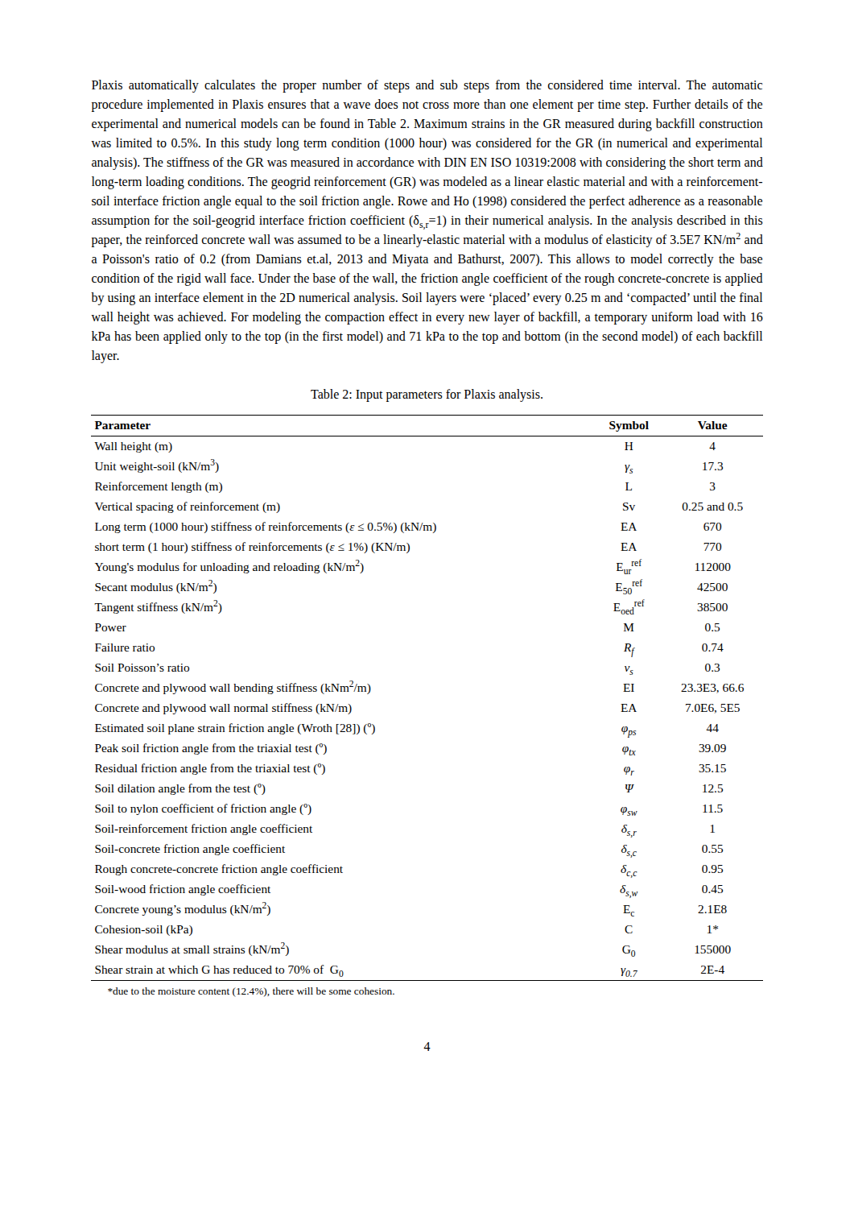Plaxis automatically calculates the proper number of steps and sub steps from the considered time interval. The automatic procedure implemented in Plaxis ensures that a wave does not cross more than one element per time step. Further details of the experimental and numerical models can be found in Table 2. Maximum strains in the GR measured during backfill construction was limited to 0.5%. In this study long term condition (1000 hour) was considered for the GR (in numerical and experimental analysis). The stiffness of the GR was measured in accordance with DIN EN ISO 10319:2008 with considering the short term and long-term loading conditions. The geogrid reinforcement (GR) was modeled as a linear elastic material and with a reinforcement-soil interface friction angle equal to the soil friction angle. Rowe and Ho (1998) considered the perfect adherence as a reasonable assumption for the soil-geogrid interface friction coefficient (δs,r=1) in their numerical analysis. In the analysis described in this paper, the reinforced concrete wall was assumed to be a linearly-elastic material with a modulus of elasticity of 3.5E7 KN/m2 and a Poisson's ratio of 0.2 (from Damians et.al, 2013 and Miyata and Bathurst, 2007). This allows to model correctly the base condition of the rigid wall face. Under the base of the wall, the friction angle coefficient of the rough concrete-concrete is applied by using an interface element in the 2D numerical analysis. Soil layers were ‘placed’ every 0.25 m and ‘compacted’ until the final wall height was achieved. For modeling the compaction effect in every new layer of backfill, a temporary uniform load with 16 kPa has been applied only to the top (in the first model) and 71 kPa to the top and bottom (in the second model) of each backfill layer.
Table 2: Input parameters for Plaxis analysis.
| Parameter | Symbol | Value |
| --- | --- | --- |
| Wall height (m) | H | 4 |
| Unit weight-soil (kN/m 3 ) | γ s | 17.3 |
| Reinforcement length (m) | L | 3 |
| Vertical spacing of reinforcement (m) | Sv | 0.25 and 0.5 |
| Long term (1000 hour) stiffness of reinforcements ( ε ≤ 0.5%) (kN/m) | EA | 670 |
| short term (1 hour) stiffness of reinforcements ( ε ≤ 1%) (KN/m) | EA | 770 |
| Young's modulus for unloading and reloading (kN/m 2 ) | E ur ref | 112000 |
| Secant modulus (kN/m 2 ) | E 50 ref | 42500 |
| Tangent stiffness (kN/m 2 ) | E oed ref | 38500 |
| Power | M | 0.5 |
| Failure ratio | R f | 0.74 |
| Soil Poisson’s ratio | ν s | 0.3 |
| Concrete and plywood wall bending stiffness (kNm 2 /m) | EI | 23.3E3, 66.6 |
| Concrete and plywood wall normal stiffness (kN/m) | EA | 7.0E6, 5E5 |
| Estimated soil plane strain friction angle (Wroth [28]) (º) | φ ps | 44 |
| Peak soil friction angle from the triaxial test (º) | φ tx | 39.09 |
| Residual friction angle from the triaxial test (º) | φ r | 35.15 |
| Soil dilation angle from the test (º) | Ψ | 12.5 |
| Soil to nylon coefficient of friction angle (º) | φ sw | 11.5 |
| Soil-reinforcement friction angle coefficient | δ s,r | 1 |
| Soil-concrete friction angle coefficient | δ s,c | 0.55 |
| Rough concrete-concrete friction angle coefficient | δ c,c | 0.95 |
| Soil-wood friction angle coefficient | δ s,w | 0.45 |
| Concrete young’s modulus (kN/m 2 ) | E c | 2.1E8 |
| Cohesion-soil (kPa) | C | 1* |
| Shear modulus at small strains (kN/m 2 ) | G 0 | 155000 |
| Shear strain at which G has reduced to 70% of G 0 | γ 0.7 | 2E-4 |
*due to the moisture content (12.4%), there will be some cohesion.
4